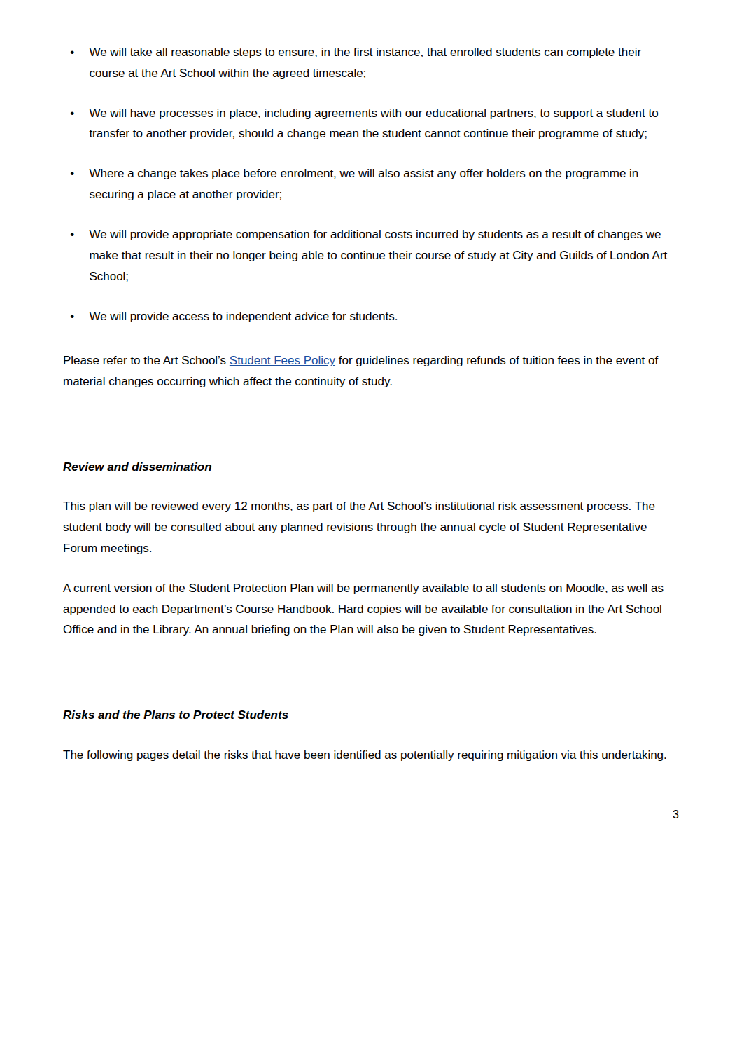We will take all reasonable steps to ensure, in the first instance, that enrolled students can complete their course at the Art School within the agreed timescale;
We will have processes in place, including agreements with our educational partners, to support a student to transfer to another provider, should a change mean the student cannot continue their programme of study;
Where a change takes place before enrolment, we will also assist any offer holders on the programme in securing a place at another provider;
We will provide appropriate compensation for additional costs incurred by students as a result of changes we make that result in their no longer being able to continue their course of study at City and Guilds of London Art School;
We will provide access to independent advice for students.
Please refer to the Art School’s Student Fees Policy for guidelines regarding refunds of tuition fees in the event of material changes occurring which affect the continuity of study.
Review and dissemination
This plan will be reviewed every 12 months, as part of the Art School’s institutional risk assessment process. The student body will be consulted about any planned revisions through the annual cycle of Student Representative Forum meetings.
A current version of the Student Protection Plan will be permanently available to all students on Moodle, as well as appended to each Department’s Course Handbook. Hard copies will be available for consultation in the Art School Office and in the Library. An annual briefing on the Plan will also be given to Student Representatives.
Risks and the Plans to Protect Students
The following pages detail the risks that have been identified as potentially requiring mitigation via this undertaking.
3